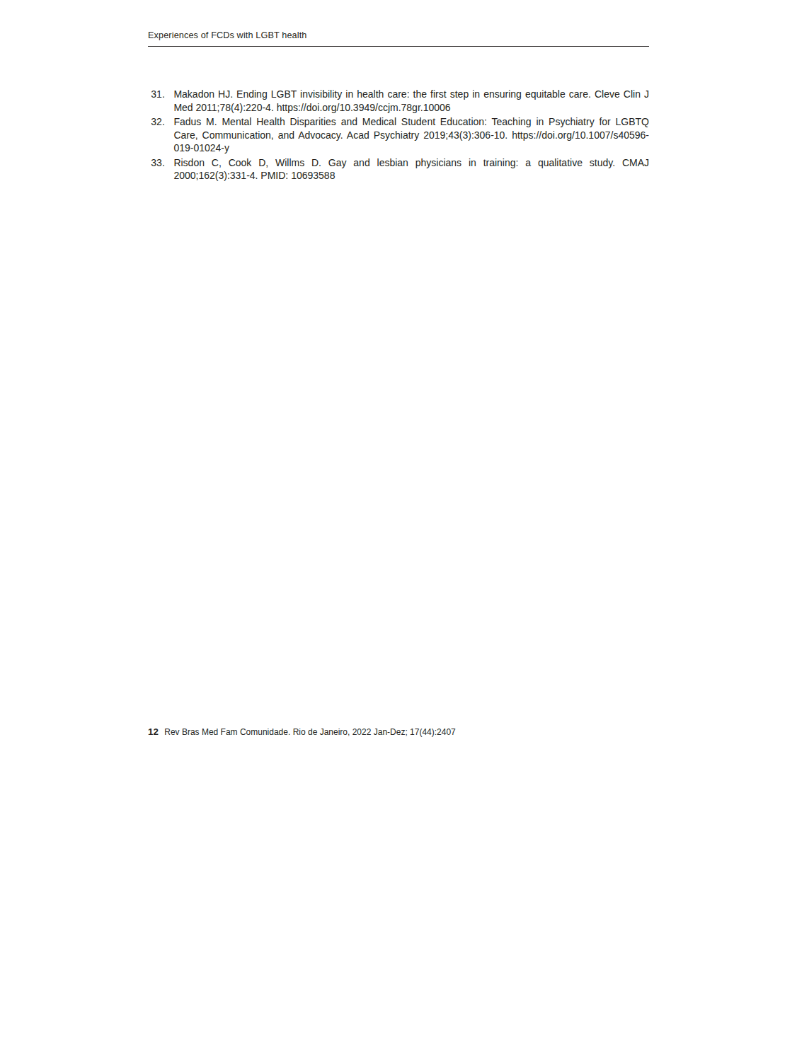Experiences of FCDs with LGBT health
31. Makadon HJ. Ending LGBT invisibility in health care: the first step in ensuring equitable care. Cleve Clin J Med 2011;78(4):220-4. https://doi.org/10.3949/ccjm.78gr.10006
32. Fadus M. Mental Health Disparities and Medical Student Education: Teaching in Psychiatry for LGBTQ Care, Communication, and Advocacy. Acad Psychiatry 2019;43(3):306-10. https://doi.org/10.1007/s40596-019-01024-y
33. Risdon C, Cook D, Willms D. Gay and lesbian physicians in training: a qualitative study. CMAJ 2000;162(3):331-4. PMID: 10693588
12 Rev Bras Med Fam Comunidade. Rio de Janeiro, 2022 Jan-Dez; 17(44):2407